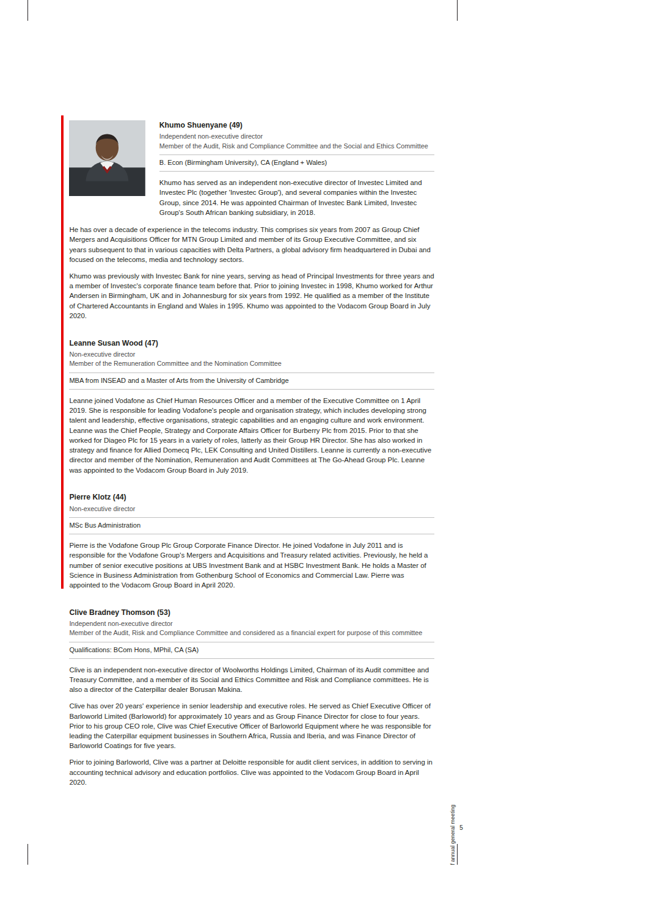Khumo Shuenyane (49)
Independent non-executive director
Member of the Audit, Risk and Compliance Committee and the Social and Ethics Committee
B. Econ (Birmingham University), CA (England + Wales)
Khumo has served as an independent non-executive director of Investec Limited and Investec Plc (together 'Investec Group'), and several companies within the Investec Group, since 2014. He was appointed Chairman of Investec Bank Limited, Investec Group's South African banking subsidiary, in 2018.
He has over a decade of experience in the telecoms industry. This comprises six years from 2007 as Group Chief Mergers and Acquisitions Officer for MTN Group Limited and member of its Group Executive Committee, and six years subsequent to that in various capacities with Delta Partners, a global advisory firm headquartered in Dubai and focused on the telecoms, media and technology sectors.
Khumo was previously with Investec Bank for nine years, serving as head of Principal Investments for three years and a member of Investec's corporate finance team before that. Prior to joining Investec in 1998, Khumo worked for Arthur Andersen in Birmingham, UK and in Johannesburg for six years from 1992. He qualified as a member of the Institute of Chartered Accountants in England and Wales in 1995. Khumo was appointed to the Vodacom Group Board in July 2020.
Leanne Susan Wood (47)
Non-executive director
Member of the Remuneration Committee and the Nomination Committee
MBA from INSEAD and a Master of Arts from the University of Cambridge
Leanne joined Vodafone as Chief Human Resources Officer and a member of the Executive Committee on 1 April 2019. She is responsible for leading Vodafone's people and organisation strategy, which includes developing strong talent and leadership, effective organisations, strategic capabilities and an engaging culture and work environment. Leanne was the Chief People, Strategy and Corporate Affairs Officer for Burberry Plc from 2015. Prior to that she worked for Diageo Plc for 15 years in a variety of roles, latterly as their Group HR Director. She has also worked in strategy and finance for Allied Domecq Plc, LEK Consulting and United Distillers. Leanne is currently a non-executive director and member of the Nomination, Remuneration and Audit Committees at The Go-Ahead Group Plc. Leanne was appointed to the Vodacom Group Board in July 2019.
Pierre Klotz (44)
Non-executive director
MSc Bus Administration
Pierre is the Vodafone Group Plc Group Corporate Finance Director. He joined Vodafone in July 2011 and is responsible for the Vodafone Group's Mergers and Acquisitions and Treasury related activities. Previously, he held a number of senior executive positions at UBS Investment Bank and at HSBC Investment Bank. He holds a Master of Science in Business Administration from Gothenburg School of Economics and Commercial Law. Pierre was appointed to the Vodacom Group Board in April 2020.
Clive Bradney Thomson (53)
Independent non-executive director
Member of the Audit, Risk and Compliance Committee and considered as a financial expert for purpose of this committee
Qualifications: BCom Hons, MPhil, CA (SA)
Clive is an independent non-executive director of Woolworths Holdings Limited, Chairman of its Audit committee and Treasury Committee, and a member of its Social and Ethics Committee and Risk and Compliance committees. He is also a director of the Caterpillar dealer Borusan Makina.
Clive has over 20 years' experience in senior leadership and executive roles. He served as Chief Executive Officer of Barloworld Limited (Barloworld) for approximately 10 years and as Group Finance Director for close to four years. Prior to his group CEO role, Clive was Chief Executive Officer of Barloworld Equipment where he was responsible for leading the Caterpillar equipment businesses in Southern Africa, Russia and Iberia, and was Finance Director of Barloworld Coatings for five years.
Prior to joining Barloworld, Clive was a partner at Deloitte responsible for audit client services, in addition to serving in accounting technical advisory and education portfolios. Clive was appointed to the Vodacom Group Board in April 2020.
Vodacom Group Limited Notice of annual general meeting
5